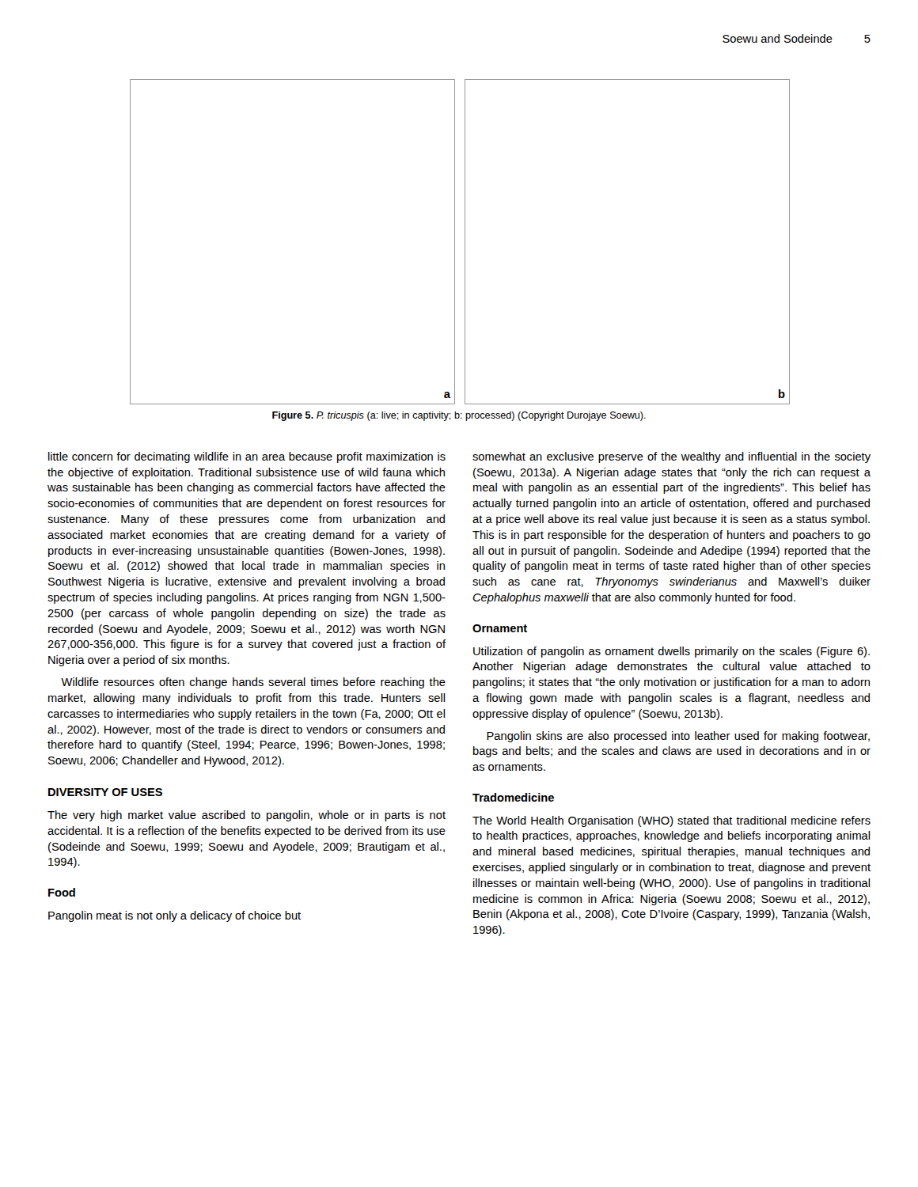Soewu and Sodeinde5
a
b
Figure 5. P. tricuspis (a: live; in captivity; b: processed) (Copyright Durojaye Soewu).
little concern for decimating wildlife in an area because profit maximization is the objective of exploitation. Traditional subsistence use of wild fauna which was sustainable has been changing as commercial factors have affected the socio-economies of communities that are dependent on forest resources for sustenance. Many of these pressures come from urbanization and associated market economies that are creating demand for a variety of products in ever-increasing unsustainable quantities (Bowen-Jones, 1998). Soewu et al. (2012) showed that local trade in mammalian species in Southwest Nigeria is lucrative, extensive and prevalent involving a broad spectrum of species including pangolins. At prices ranging from NGN 1,500-2500 (per carcass of whole pangolin depending on size) the trade as recorded (Soewu and Ayodele, 2009; Soewu et al., 2012) was worth NGN 267,000-356,000. This figure is for a survey that covered just a fraction of Nigeria over a period of six months.
Wildlife resources often change hands several times before reaching the market, allowing many individuals to profit from this trade. Hunters sell carcasses to intermediaries who supply retailers in the town (Fa, 2000; Ott el al., 2002). However, most of the trade is direct to vendors or consumers and therefore hard to quantify (Steel, 1994; Pearce, 1996; Bowen-Jones, 1998; Soewu, 2006; Chandeller and Hywood, 2012).
Diversity of uses
The very high market value ascribed to pangolin, whole or in parts is not accidental. It is a reflection of the benefits expected to be derived from its use (Sodeinde and Soewu, 1999; Soewu and Ayodele, 2009; Brautigam et al., 1994).
Food
Pangolin meat is not only a delicacy of choice but
somewhat an exclusive preserve of the wealthy and influential in the society (Soewu, 2013a). A Nigerian adage states that “only the rich can request a meal with pangolin as an essential part of the ingredients”. This belief has actually turned pangolin into an article of ostentation, offered and purchased at a price well above its real value just because it is seen as a status symbol. This is in part responsible for the desperation of hunters and poachers to go all out in pursuit of pangolin. Sodeinde and Adedipe (1994) reported that the quality of pangolin meat in terms of taste rated higher than of other species such as cane rat, Thryonomys swinderianus and Maxwell’s duiker Cephalophus maxwelli that are also commonly hunted for food.
Ornament
Utilization of pangolin as ornament dwells primarily on the scales (Figure 6). Another Nigerian adage demonstrates the cultural value attached to pangolins; it states that “the only motivation or justification for a man to adorn a flowing gown made with pangolin scales is a flagrant, needless and oppressive display of opulence” (Soewu, 2013b).
Pangolin skins are also processed into leather used for making footwear, bags and belts; and the scales and claws are used in decorations and in or as ornaments.
Tradomedicine
The World Health Organisation (WHO) stated that traditional medicine refers to health practices, approaches, knowledge and beliefs incorporating animal and mineral based medicines, spiritual therapies, manual techniques and exercises, applied singularly or in combination to treat, diagnose and prevent illnesses or maintain well-being (WHO, 2000). Use of pangolins in traditional medicine is common in Africa: Nigeria (Soewu 2008; Soewu et al., 2012), Benin (Akpona et al., 2008), Cote D’Ivoire (Caspary, 1999), Tanzania (Walsh, 1996).